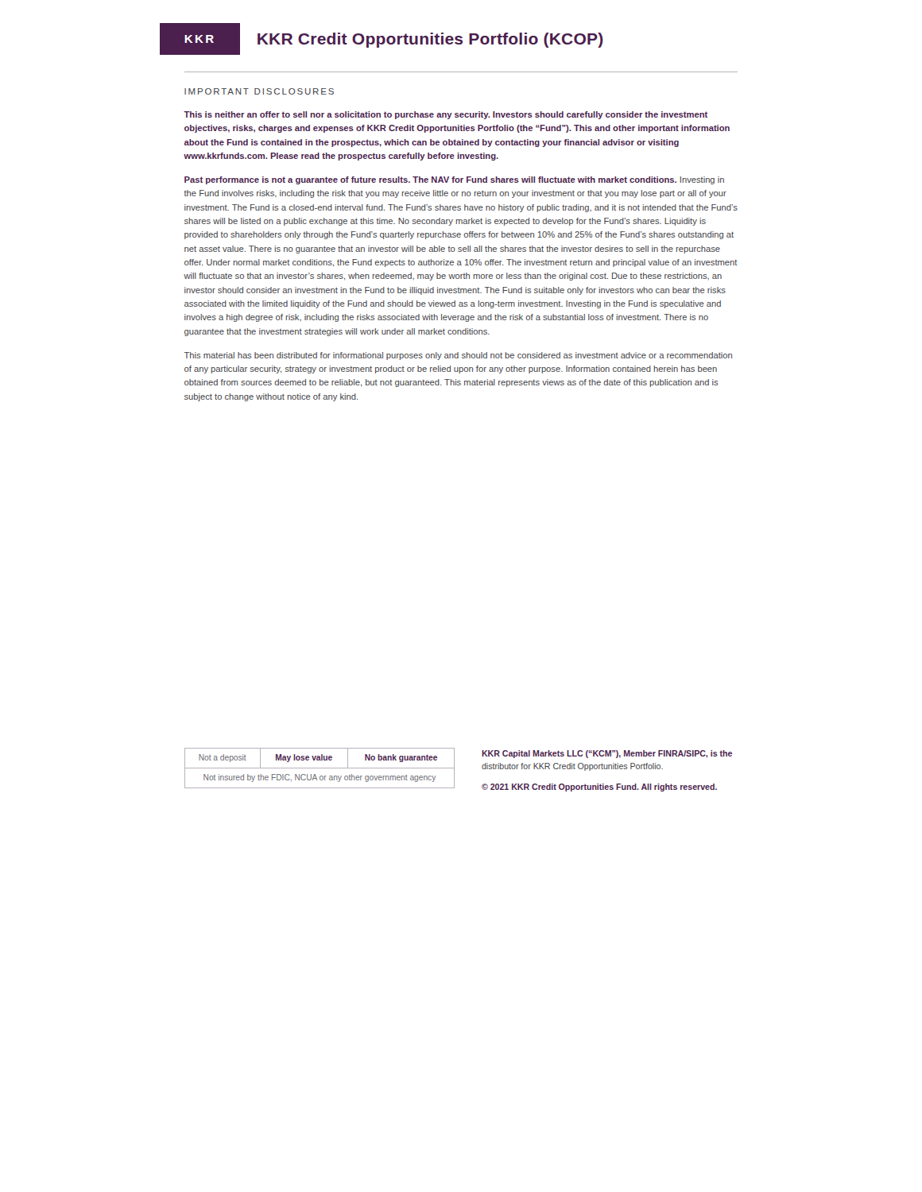KKR
KKR Credit Opportunities Portfolio (KCOP)
Important Disclosures
This is neither an offer to sell nor a solicitation to purchase any security. Investors should carefully consider the investment objectives, risks, charges and expenses of KKR Credit Opportunities Portfolio (the “Fund”). This and other important information about the Fund is contained in the prospectus, which can be obtained by contacting your financial advisor or visiting www.kkrfunds.com. Please read the prospectus carefully before investing.
Past performance is not a guarantee of future results. The NAV for Fund shares will fluctuate with market conditions. Investing in the Fund involves risks, including the risk that you may receive little or no return on your investment or that you may lose part or all of your investment. The Fund is a closed-end interval fund. The Fund’s shares have no history of public trading, and it is not intended that the Fund’s shares will be listed on a public exchange at this time. No secondary market is expected to develop for the Fund’s shares. Liquidity is provided to shareholders only through the Fund’s quarterly repurchase offers for between 10% and 25% of the Fund’s shares outstanding at net asset value. There is no guarantee that an investor will be able to sell all the shares that the investor desires to sell in the repurchase offer. Under normal market conditions, the Fund expects to authorize a 10% offer. The investment return and principal value of an investment will fluctuate so that an investor’s shares, when redeemed, may be worth more or less than the original cost. Due to these restrictions, an investor should consider an investment in the Fund to be illiquid investment. The Fund is suitable only for investors who can bear the risks associated with the limited liquidity of the Fund and should be viewed as a long-term investment. Investing in the Fund is speculative and involves a high degree of risk, including the risks associated with leverage and the risk of a substantial loss of investment. There is no guarantee that the investment strategies will work under all market conditions.
This material has been distributed for informational purposes only and should not be considered as investment advice or a recommendation of any particular security, strategy or investment product or be relied upon for any other purpose. Information contained herein has been obtained from sources deemed to be reliable, but not guaranteed. This material represents views as of the date of this publication and is subject to change without notice of any kind.
| Not a deposit | May lose value | No bank guarantee |
| Not insured by the FDIC, NCUA or any other government agency |
KKR Capital Markets LLC (“KCM”), Member FINRA/SIPC, is the distributor for KKR Credit Opportunities Portfolio.
© 2021 KKR Credit Opportunities Fund. All rights reserved.